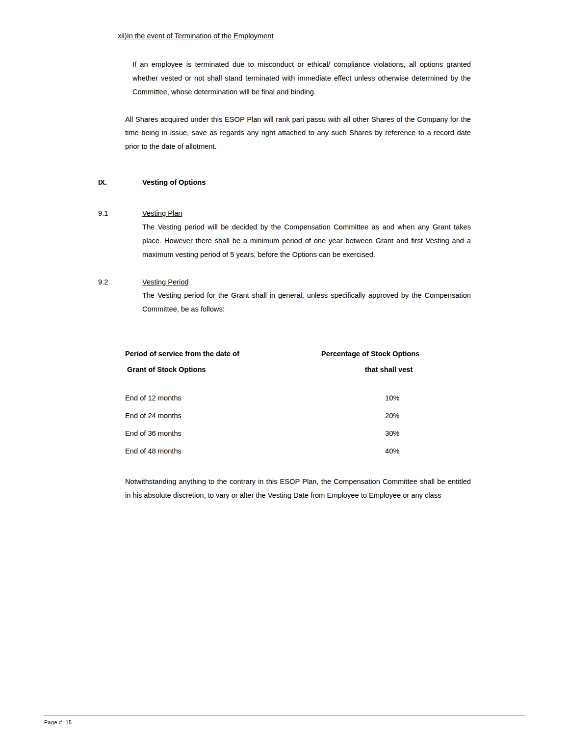xii)In the event of Termination of the Employment
If an employee is terminated due to misconduct or ethical/ compliance violations, all options granted whether vested or not shall stand terminated with immediate effect unless otherwise determined by the Committee, whose determination will be final and binding.
All Shares acquired under this ESOP Plan will rank pari passu with all other Shares of the Company for the time being in issue, save as regards any right attached to any such Shares by reference to a record date prior to the date of allotment.
IX. Vesting of Options
9.1
Vesting Plan
The Vesting period will be decided by the Compensation Committee as and when any Grant takes place. However there shall be a minimum period of one year between Grant and first Vesting and a maximum vesting period of 5 years, before the Options can be exercised.
9.2
Vesting Period
The Vesting period for the Grant shall in general, unless specifically approved by the Compensation Committee, be as follows:
Period of service from the date of
Percentage of Stock Options
Grant of Stock Options
that shall vest
End of 12 months
10%
End of 24 months
20%
End of 36 months
30%
End of 48 months
40%
Notwithstanding anything to the contrary in this ESOP Plan, the Compensation Committee shall be entitled in his absolute discretion, to vary or alter the Vesting Date from Employee to Employee or any class
Page # 15